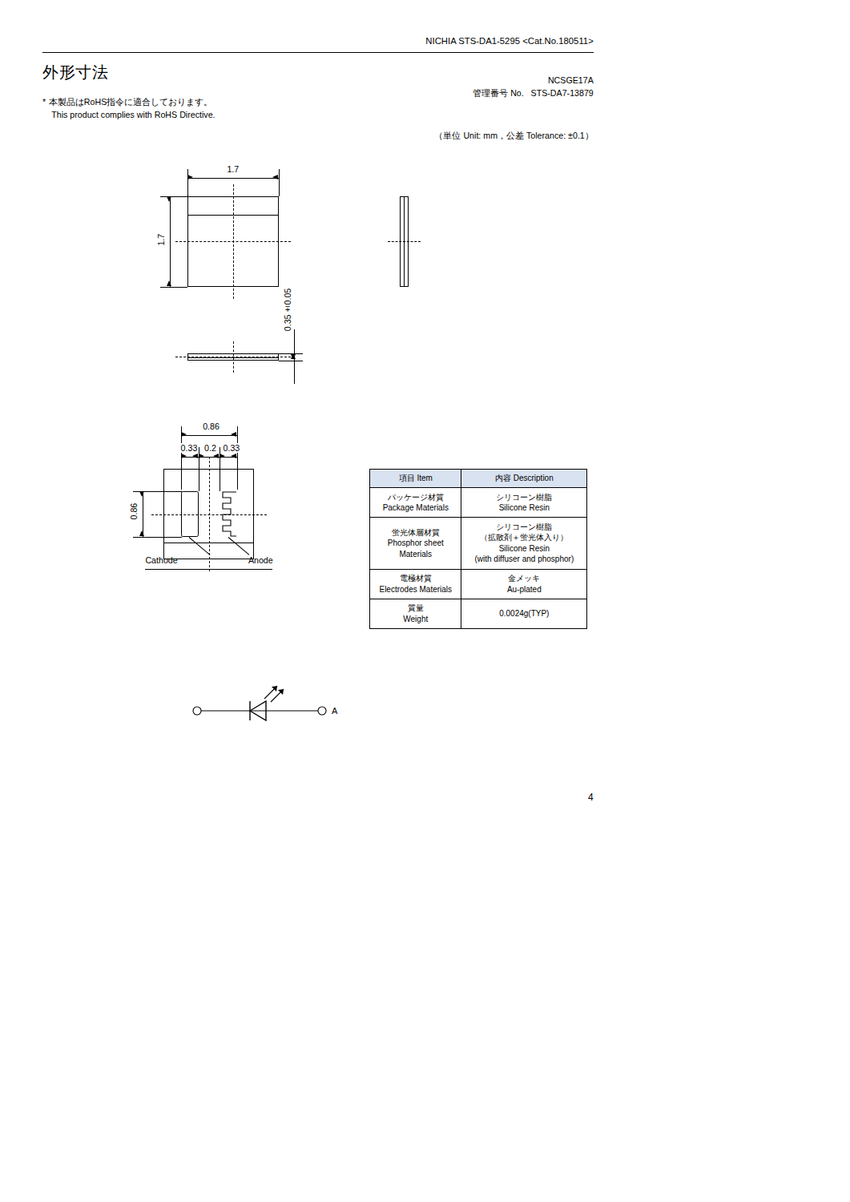NICHIA STS-DA1-5295 <Cat.No.180511>
外形寸法
*本製品はRoHS指令に適合しております。
This product complies with RoHS Directive.
NCSGE17A
管理番号 No. STS-DA7-13879
（単位 Unit: mm，公差 Tolerance: ±0.1）
1.7
1.7
0.35±0.05
0.86
0.33
0.2
0.33
0.86
Cathode
Anode
| 項目 Item | 内容 Description |
| --- | --- |
| パッケージ材質 Package Materials | シリコーン樹脂 Silicone Resin |
| 蛍光体層材質 Phosphor sheet Materials | シリコーン樹脂 （拡散剤＋蛍光体入り） Silicone Resin (with diffuser and phosphor) |
| 電極材質 Electrodes Materials | 金メッキ Au-plated |
| 質量 Weight | 0.0024g(TYP) |
K A
4